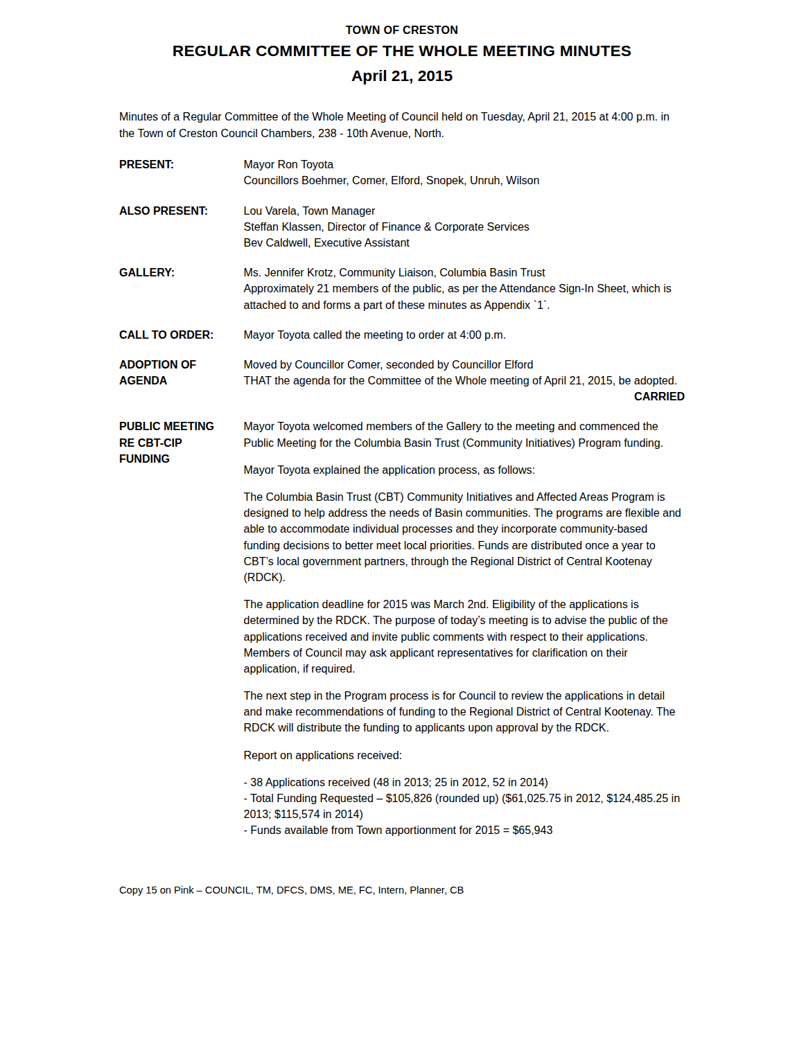TOWN OF CRESTON
REGULAR COMMITTEE OF THE WHOLE MEETING MINUTES
April 21, 2015
Minutes of a Regular Committee of the Whole Meeting of Council held on Tuesday, April 21, 2015 at 4:00 p.m. in the Town of Creston Council Chambers, 238 - 10th Avenue, North.
| Present: | Mayor Ron Toyota Councillors Boehmer, Comer, Elford, Snopek, Unruh, Wilson |
| Also Present: | Lou Varela, Town Manager Steffan Klassen, Director of Finance & Corporate Services Bev Caldwell, Executive Assistant |
| Gallery: | Ms. Jennifer Krotz, Community Liaison, Columbia Basin Trust Approximately 21 members of the public, as per the Attendance Sign-In Sheet, which is attached to and forms a part of these minutes as Appendix `1`. |
| Call to Order: | Mayor Toyota called the meeting to order at 4:00 p.m. |
| Adoption of Agenda | Moved by Councillor Comer, seconded by Councillor Elford THAT the agenda for the Committee of the Whole meeting of April 21, 2015, be adopted. Carried |
| Public Meeting re CBT-CIP Funding | Mayor Toyota welcomed members of the Gallery to the meeting and commenced the Public Meeting for the Columbia Basin Trust (Community Initiatives) Program funding. Mayor Toyota explained the application process, as follows: The Columbia Basin Trust (CBT) Community Initiatives and Affected Areas Program is designed to help address the needs of Basin communities. The programs are flexible and able to accommodate individual processes and they incorporate community-based funding decisions to better meet local priorities. Funds are distributed once a year to CBT’s local government partners, through the Regional District of Central Kootenay (RDCK). The application deadline for 2015 was March 2nd. Eligibility of the applications is determined by the RDCK. The purpose of today’s meeting is to advise the public of the applications received and invite public comments with respect to their applications. Members of Council may ask applicant representatives for clarification on their application, if required. The next step in the Program process is for Council to review the applications in detail and make recommendations of funding to the Regional District of Central Kootenay. The RDCK will distribute the funding to applicants upon approval by the RDCK. Report on applications received: - 38 Applications received (48 in 2013; 25 in 2012, 52 in 2014) - Total Funding Requested – $105,826 (rounded up) ($61,025.75 in 2012, $124,485.25 in 2013; $115,574 in 2014) - Funds available from Town apportionment for 2015 = $65,943 |
Copy 15 on Pink – COUNCIL, TM, DFCS, DMS, ME, FC, Intern, Planner, CB